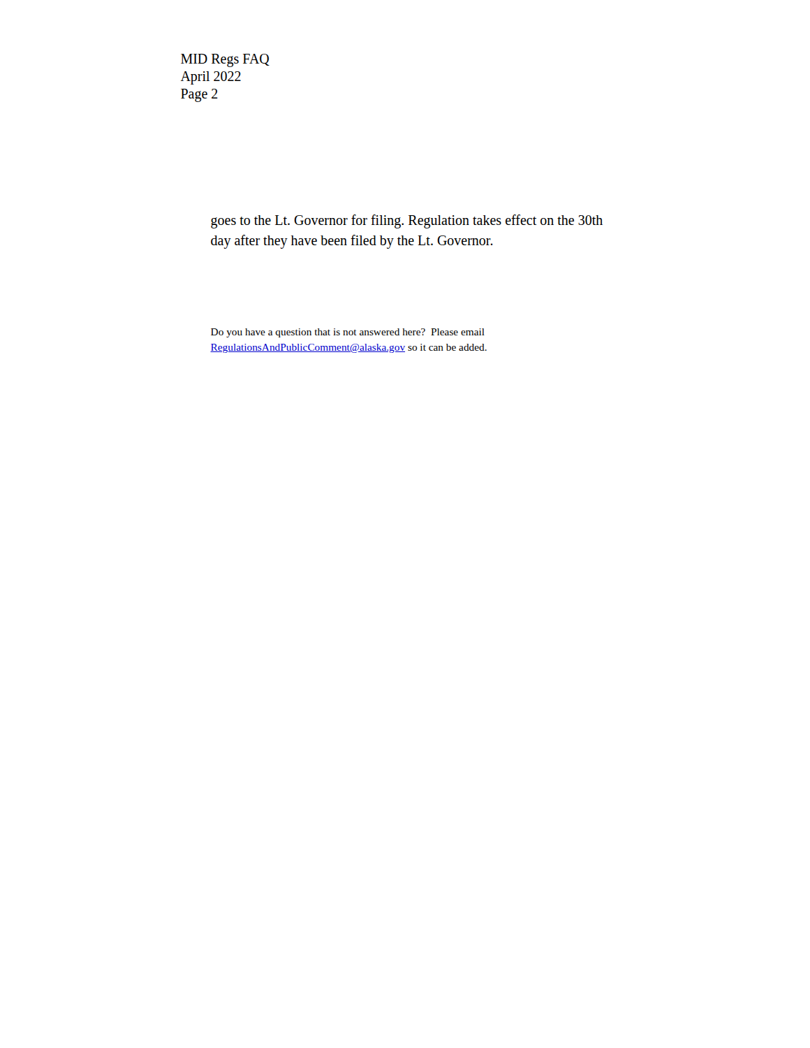MID Regs FAQ
April 2022
Page 2
goes to the Lt. Governor for filing. Regulation takes effect on the 30th day after they have been filed by the Lt. Governor.
Do you have a question that is not answered here? Please email RegulationsAndPublicComment@alaska.gov so it can be added.